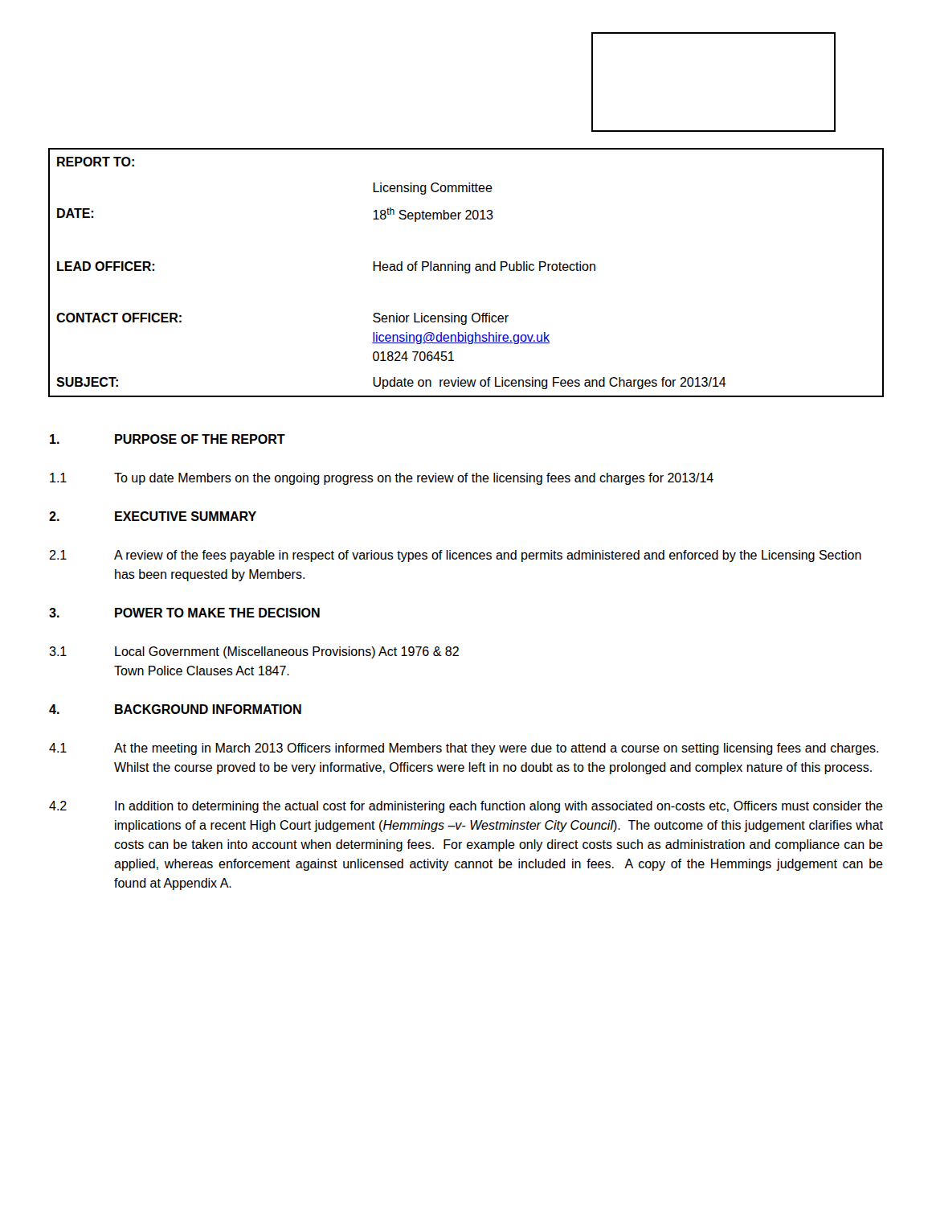| REPORT TO: | |
| | Licensing Committee |
| DATE: | 18 th September 2013 |
| LEAD OFFICER: | Head of Planning and Public Protection |
| CONTACT OFFICER: | Senior Licensing Officer licensing@denbighshire.gov.uk 01824 706451 |
| SUBJECT: | Update on review of Licensing Fees and Charges for 2013/14 |
| 1. | PURPOSE OF THE REPORT |
| 1.1 | To up date Members on the ongoing progress on the review of the licensing fees and charges for 2013/14 |
| 2. | EXECUTIVE SUMMARY |
| 2.1 | A review of the fees payable in respect of various types of licences and permits administered and enforced by the Licensing Section has been requested by Members. |
| 3. | POWER TO MAKE THE DECISION |
| 3.1 | Local Government (Miscellaneous Provisions) Act 1976 & 82 Town Police Clauses Act 1847. |
| 4. | BACKGROUND INFORMATION |
| 4.1 | At the meeting in March 2013 Officers informed Members that they were due to attend a course on setting licensing fees and charges. Whilst the course proved to be very informative, Officers were left in no doubt as to the prolonged and complex nature of this process. |
| 4.2 | In addition to determining the actual cost for administering each function along with associated on-costs etc, Officers must consider the implications of a recent High Court judgement ( Hemmings –v- Westminster City Council ). The outcome of this judgement clarifies what costs can be taken into account when determining fees. For example only direct costs such as administration and compliance can be applied, whereas enforcement against unlicensed activity cannot be included in fees. A copy of the Hemmings judgement can be found at Appendix A. |